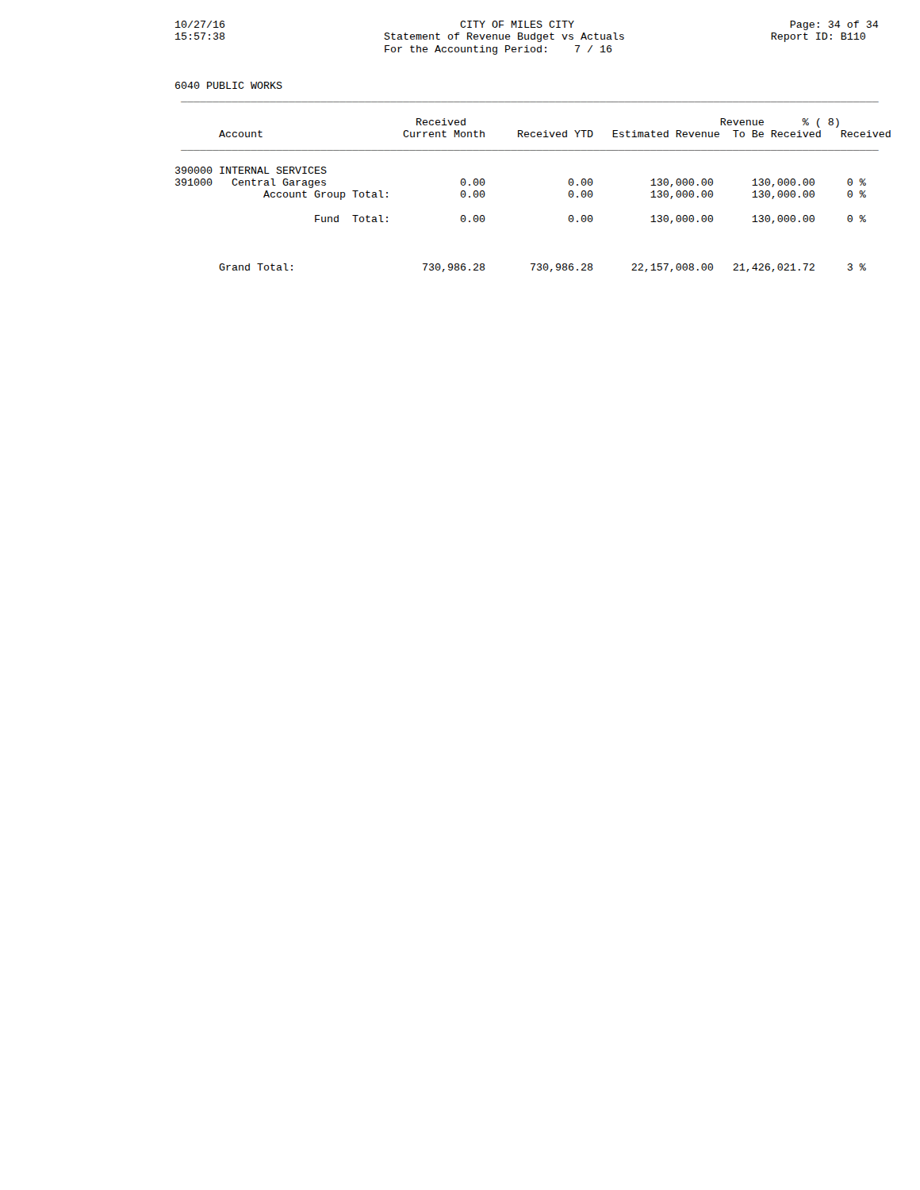10/27/16                                     CITY OF MILES CITY                                  Page: 34 of 34
15:57:38                         Statement of Revenue Budget vs Actuals                       Report ID: B110
                                 For the Accounting Period:    7 / 16


6040 PUBLIC WORKS
 ______________________________________________________________________________________________________________

                                      Received                                        Revenue      % ( 8)
       Account                      Current Month     Received YTD   Estimated Revenue  To Be Received   Received
 ______________________________________________________________________________________________________________

390000 INTERNAL SERVICES
391000   Central Garages                     0.00             0.00         130,000.00      130,000.00     0 %
              Account Group Total:           0.00             0.00         130,000.00      130,000.00     0 %

                      Fund  Total:           0.00             0.00         130,000.00      130,000.00     0 %



       Grand Total:                    730,986.28       730,986.28      22,157,008.00   21,426,021.72     3 %